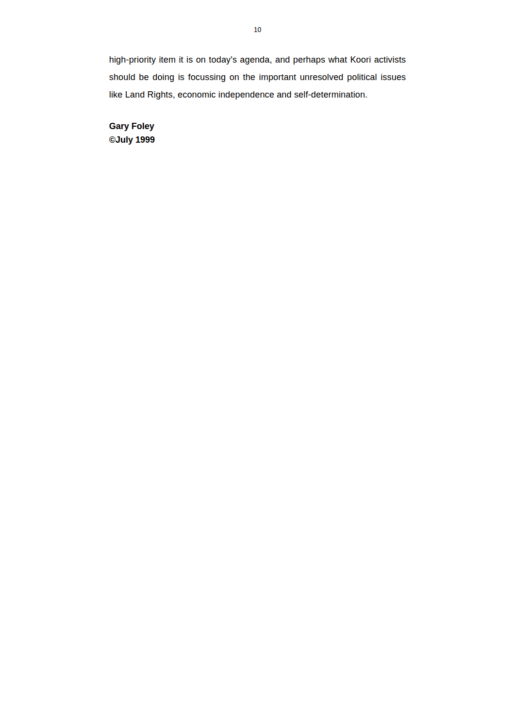10
high-priority item it is on today's agenda, and perhaps what Koori activists should be doing is focussing on the important unresolved political issues like Land Rights, economic independence and self-determination.
Gary Foley
©July 1999